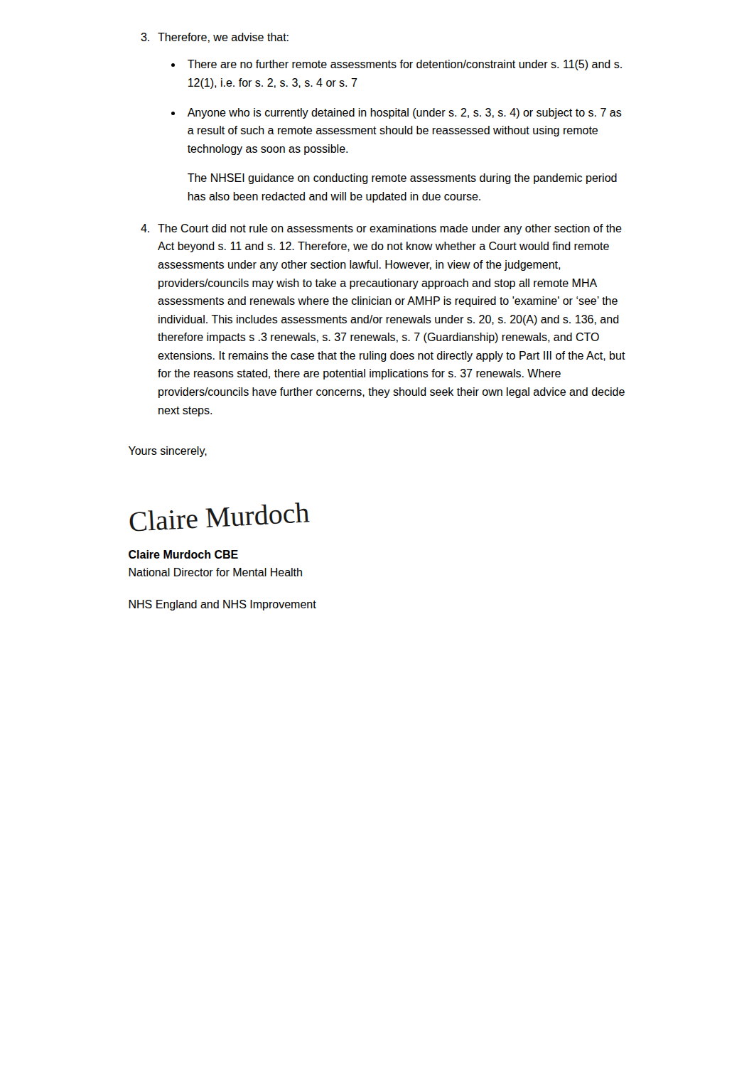Therefore, we advise that:
There are no further remote assessments for detention/constraint under s. 11(5) and s. 12(1), i.e. for s. 2, s. 3, s. 4 or s. 7
Anyone who is currently detained in hospital (under s. 2, s. 3, s. 4) or subject to s. 7 as a result of such a remote assessment should be reassessed without using remote technology as soon as possible.
The NHSEI guidance on conducting remote assessments during the pandemic period has also been redacted and will be updated in due course.
The Court did not rule on assessments or examinations made under any other section of the Act beyond s. 11 and s. 12. Therefore, we do not know whether a Court would find remote assessments under any other section lawful. However, in view of the judgement, providers/councils may wish to take a precautionary approach and stop all remote MHA assessments and renewals where the clinician or AMHP is required to 'examine' or ‘see’ the individual. This includes assessments and/or renewals under s. 20, s. 20(A) and s. 136, and therefore impacts s .3 renewals, s. 37 renewals, s. 7 (Guardianship) renewals, and CTO extensions. It remains the case that the ruling does not directly apply to Part III of the Act, but for the reasons stated, there are potential implications for s. 37 renewals. Where providers/councils have further concerns, they should seek their own legal advice and decide next steps.
Yours sincerely,
Claire Murdoch
Claire Murdoch CBE
National Director for Mental Health
NHS England and NHS Improvement